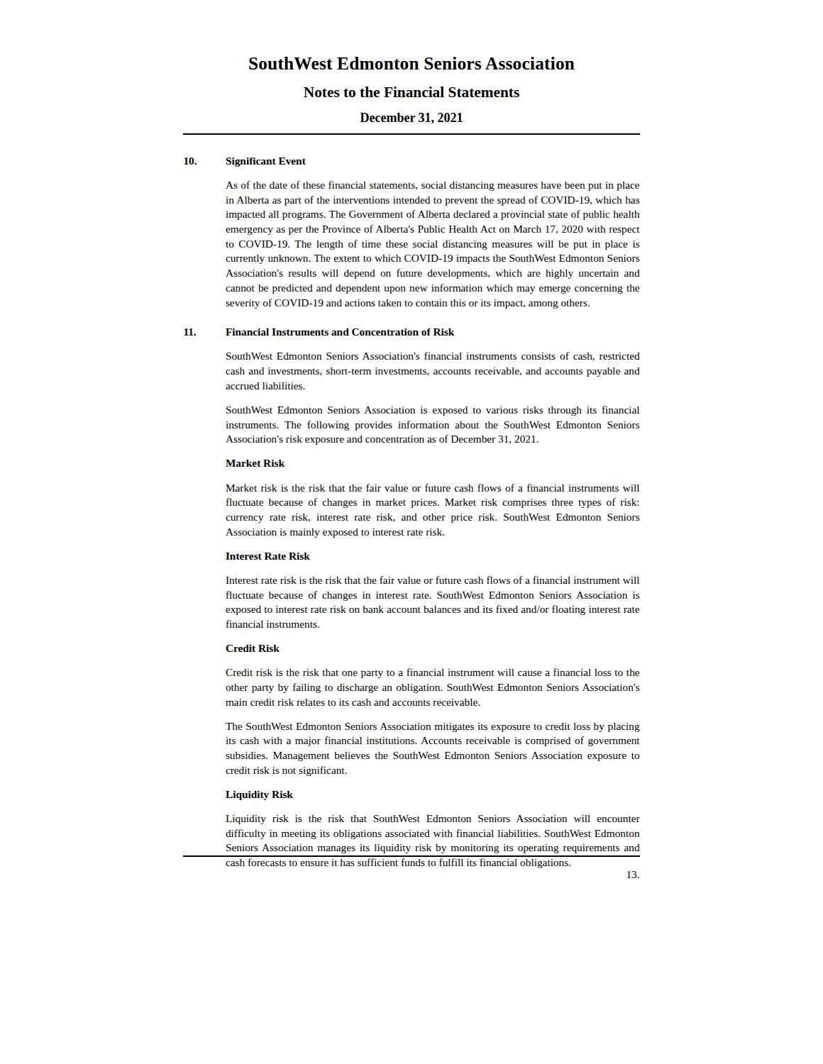SouthWest Edmonton Seniors Association
Notes to the Financial Statements
December 31, 2021
10.
Significant Event
As of the date of these financial statements, social distancing measures have been put in place in Alberta as part of the interventions intended to prevent the spread of COVID-19, which has impacted all programs. The Government of Alberta declared a provincial state of public health emergency as per the Province of Alberta's Public Health Act on March 17, 2020 with respect to COVID-19. The length of time these social distancing measures will be put in place is currently unknown. The extent to which COVID-19 impacts the SouthWest Edmonton Seniors Association's results will depend on future developments, which are highly uncertain and cannot be predicted and dependent upon new information which may emerge concerning the severity of COVID-19 and actions taken to contain this or its impact, among others.
11.
Financial Instruments and Concentration of Risk
SouthWest Edmonton Seniors Association's financial instruments consists of cash, restricted cash and investments, short-term investments, accounts receivable, and accounts payable and accrued liabilities.
SouthWest Edmonton Seniors Association is exposed to various risks through its financial instruments. The following provides information about the SouthWest Edmonton Seniors Association's risk exposure and concentration as of December 31, 2021.
Market Risk
Market risk is the risk that the fair value or future cash flows of a financial instruments will fluctuate because of changes in market prices. Market risk comprises three types of risk: currency rate risk, interest rate risk, and other price risk. SouthWest Edmonton Seniors Association is mainly exposed to interest rate risk.
Interest Rate Risk
Interest rate risk is the risk that the fair value or future cash flows of a financial instrument will fluctuate because of changes in interest rate. SouthWest Edmonton Seniors Association is exposed to interest rate risk on bank account balances and its fixed and/or floating interest rate financial instruments.
Credit Risk
Credit risk is the risk that one party to a financial instrument will cause a financial loss to the other party by failing to discharge an obligation. SouthWest Edmonton Seniors Association's main credit risk relates to its cash and accounts receivable.
The SouthWest Edmonton Seniors Association mitigates its exposure to credit loss by placing its cash with a major financial institutions. Accounts receivable is comprised of government subsidies. Management believes the SouthWest Edmonton Seniors Association exposure to credit risk is not significant.
Liquidity Risk
Liquidity risk is the risk that SouthWest Edmonton Seniors Association will encounter difficulty in meeting its obligations associated with financial liabilities. SouthWest Edmonton Seniors Association manages its liquidity risk by monitoring its operating requirements and cash forecasts to ensure it has sufficient funds to fulfill its financial obligations.
13.